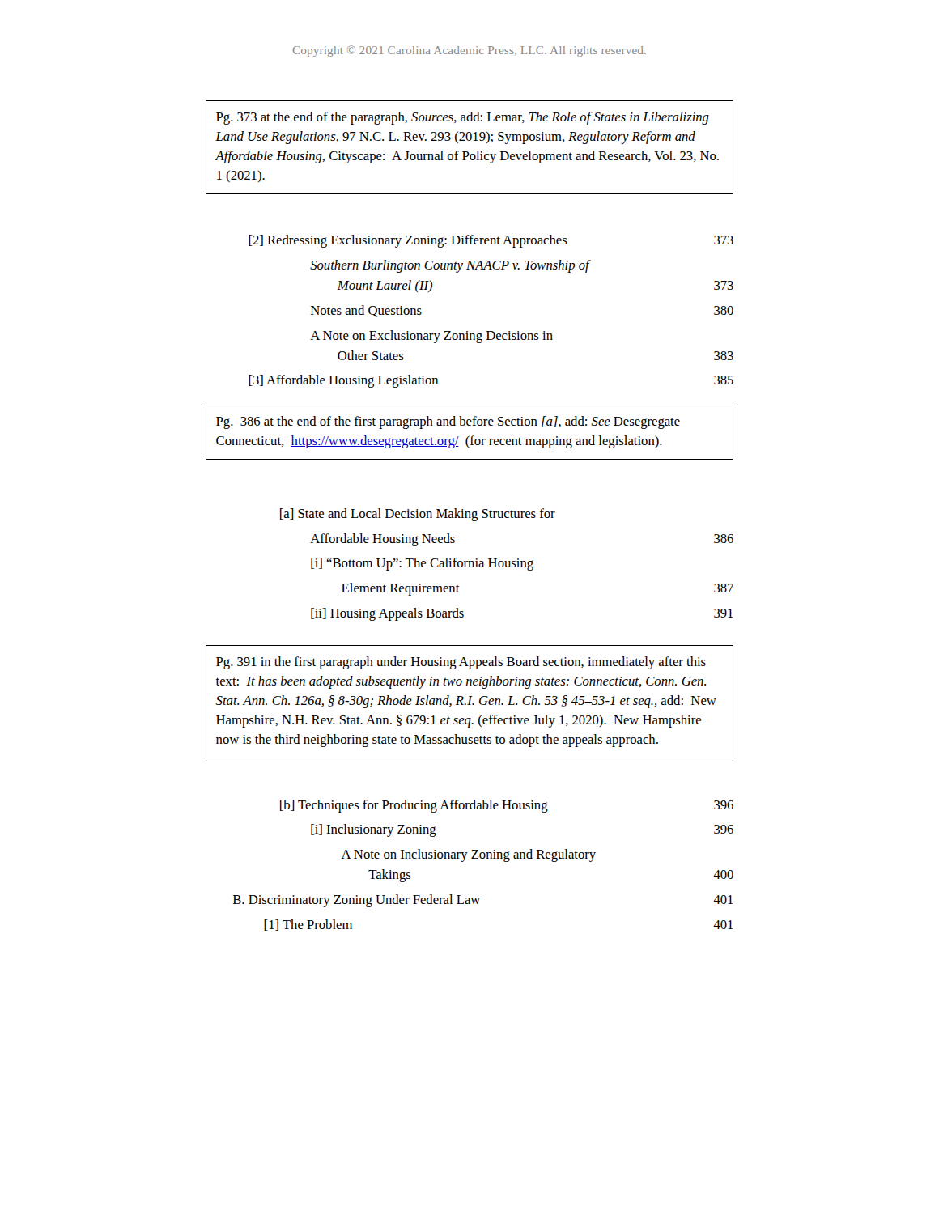Copyright © 2021 Carolina Academic Press, LLC. All rights reserved.
Pg. 373 at the end of the paragraph, Sources, add: Lemar, The Role of States in Liberalizing Land Use Regulations, 97 N.C. L. Rev. 293 (2019); Symposium, Regulatory Reform and Affordable Housing, Cityscape: A Journal of Policy Development and Research, Vol. 23, No. 1 (2021).
[2] Redressing Exclusionary Zoning: Different Approaches 373
Southern Burlington County NAACP v. Township of Mount Laurel (II) 373
Notes and Questions 380
A Note on Exclusionary Zoning Decisions in Other States 383
[3] Affordable Housing Legislation 385
Pg. 386 at the end of the first paragraph and before Section [a], add: See Desegregate Connecticut, https://www.desegregatect.org/ (for recent mapping and legislation).
[a] State and Local Decision Making Structures for
Affordable Housing Needs 386
[i] “Bottom Up”: The California Housing
Element Requirement 387
[ii] Housing Appeals Boards 391
Pg. 391 in the first paragraph under Housing Appeals Board section, immediately after this text: It has been adopted subsequently in two neighboring states: Connecticut, Conn. Gen. Stat. Ann. Ch. 126a, § 8-30g; Rhode Island, R.I. Gen. L. Ch. 53 § 45–53-1 et seq., add: New Hampshire, N.H. Rev. Stat. Ann. § 679:1 et seq. (effective July 1, 2020). New Hampshire now is the third neighboring state to Massachusetts to adopt the appeals approach.
[b] Techniques for Producing Affordable Housing 396
[i] Inclusionary Zoning 396
A Note on Inclusionary Zoning and Regulatory Takings 400
B. Discriminatory Zoning Under Federal Law 401
[1] The Problem 401